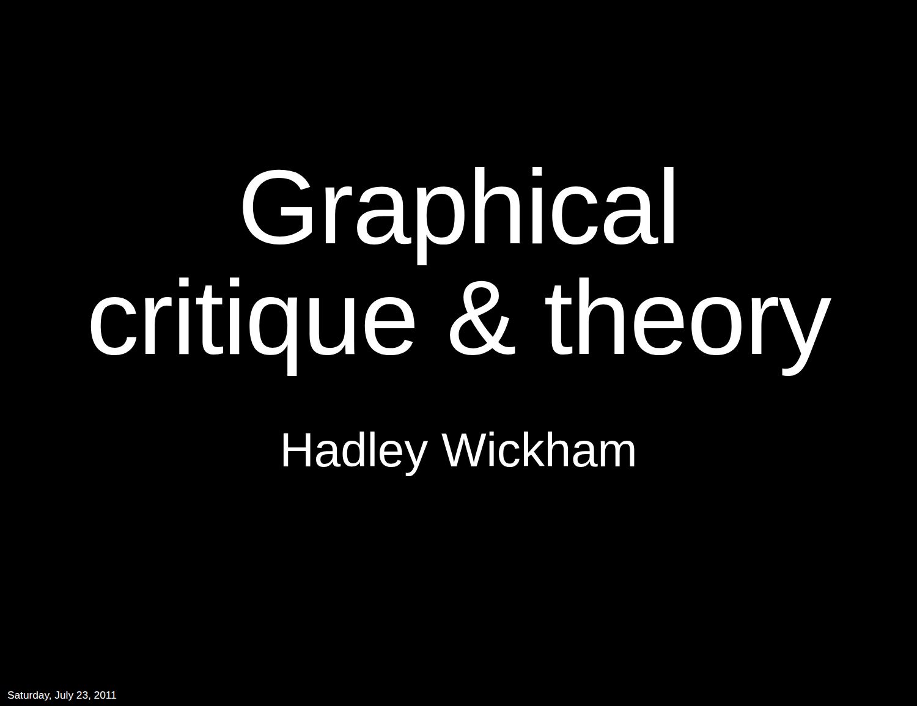Graphical critique & theory
Hadley Wickham
Saturday, July 23, 2011